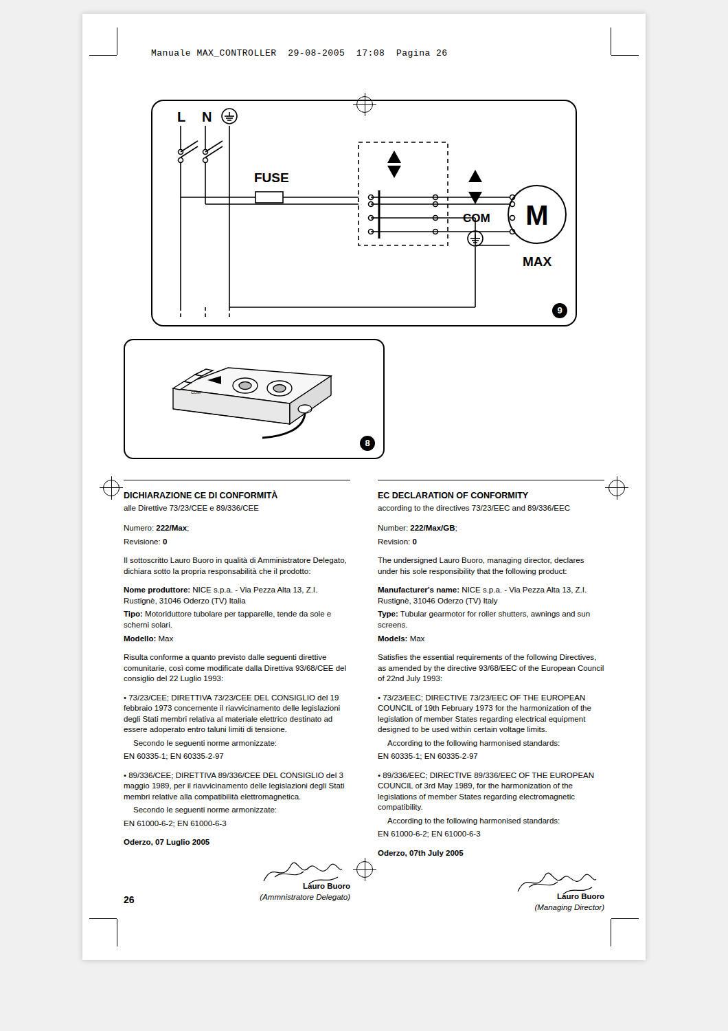Manuale MAX_CONTROLLER 29-08-2005 17:08 Pagina 26
L N FUSE COM M MAX
9
COM
8
DICHIARAZIONE CE DI CONFORMITÀ
alle Direttive 73/23/CEE e 89/336/CEE
Numero: 222/Max;
Revisione: 0
Il sottoscritto Lauro Buoro in qualità di Amministratore Delegato, dichiara sotto la propria responsabilità che il prodotto:
Nome produttore: NICE s.p.a. - Via Pezza Alta 13, Z.I. Rustignè, 31046 Oderzo (TV) Italia
Tipo: Motoriduttore tubolare per tapparelle, tende da sole e scherni solari.
Modello: Max
Risulta conforme a quanto previsto dalle seguenti direttive comunitarie, così come modificate dalla Direttiva 93/68/CEE del consiglio del 22 Luglio 1993:
• 73/23/CEE; DIRETTIVA 73/23/CEE DEL CONSIGLIO del 19 febbraio 1973 concernente il riavvicinamento delle legislazioni degli Stati membri relativa al materiale elettrico destinato ad essere adoperato entro taluni limiti di tensione.
Secondo le seguenti norme armonizzate:
EN 60335-1; EN 60335-2-97
• 89/336/CEE; DIRETTIVA 89/336/CEE DEL CONSIGLIO del 3 maggio 1989, per il riavvicinamento delle legislazioni degli Stati membri relative alla compatibilità elettromagnetica.
Secondo le seguenti norme armonizzate:
EN 61000-6-2; EN 61000-6-3
Oderzo, 07 Luglio 2005
Lauro Buoro (Ammnistratore Delegato)
EC DECLARATION OF CONFORMITY
according to the directives 73/23/EEC and 89/336/EEC
Number: 222/Max/GB;
Revision: 0
The undersigned Lauro Buoro, managing director, declares under his sole responsibility that the following product:
Manufacturer's name: NICE s.p.a. - Via Pezza Alta 13, Z.I. Rustignè, 31046 Oderzo (TV) Italy
Type: Tubular gearmotor for roller shutters, awnings and sun screens.
Models: Max
Satisfies the essential requirements of the following Directives, as amended by the directive 93/68/EEC of the European Council of 22nd July 1993:
• 73/23/EEC; DIRECTIVE 73/23/EEC OF THE EUROPEAN COUNCIL of 19th February 1973 for the harmonization of the legislation of member States regarding electrical equipment designed to be used within certain voltage limits.
According to the following harmonised standards:
EN 60335-1; EN 60335-2-97
• 89/336/EEC; DIRECTIVE 89/336/EEC OF THE EUROPEAN COUNCIL of 3rd May 1989, for the harmonization of the legislations of member States regarding electromagnetic compatibility.
According to the following harmonised standards:
EN 61000-6-2; EN 61000-6-3
Oderzo, 07th July 2005
Lauro Buoro (Managing Director)
26